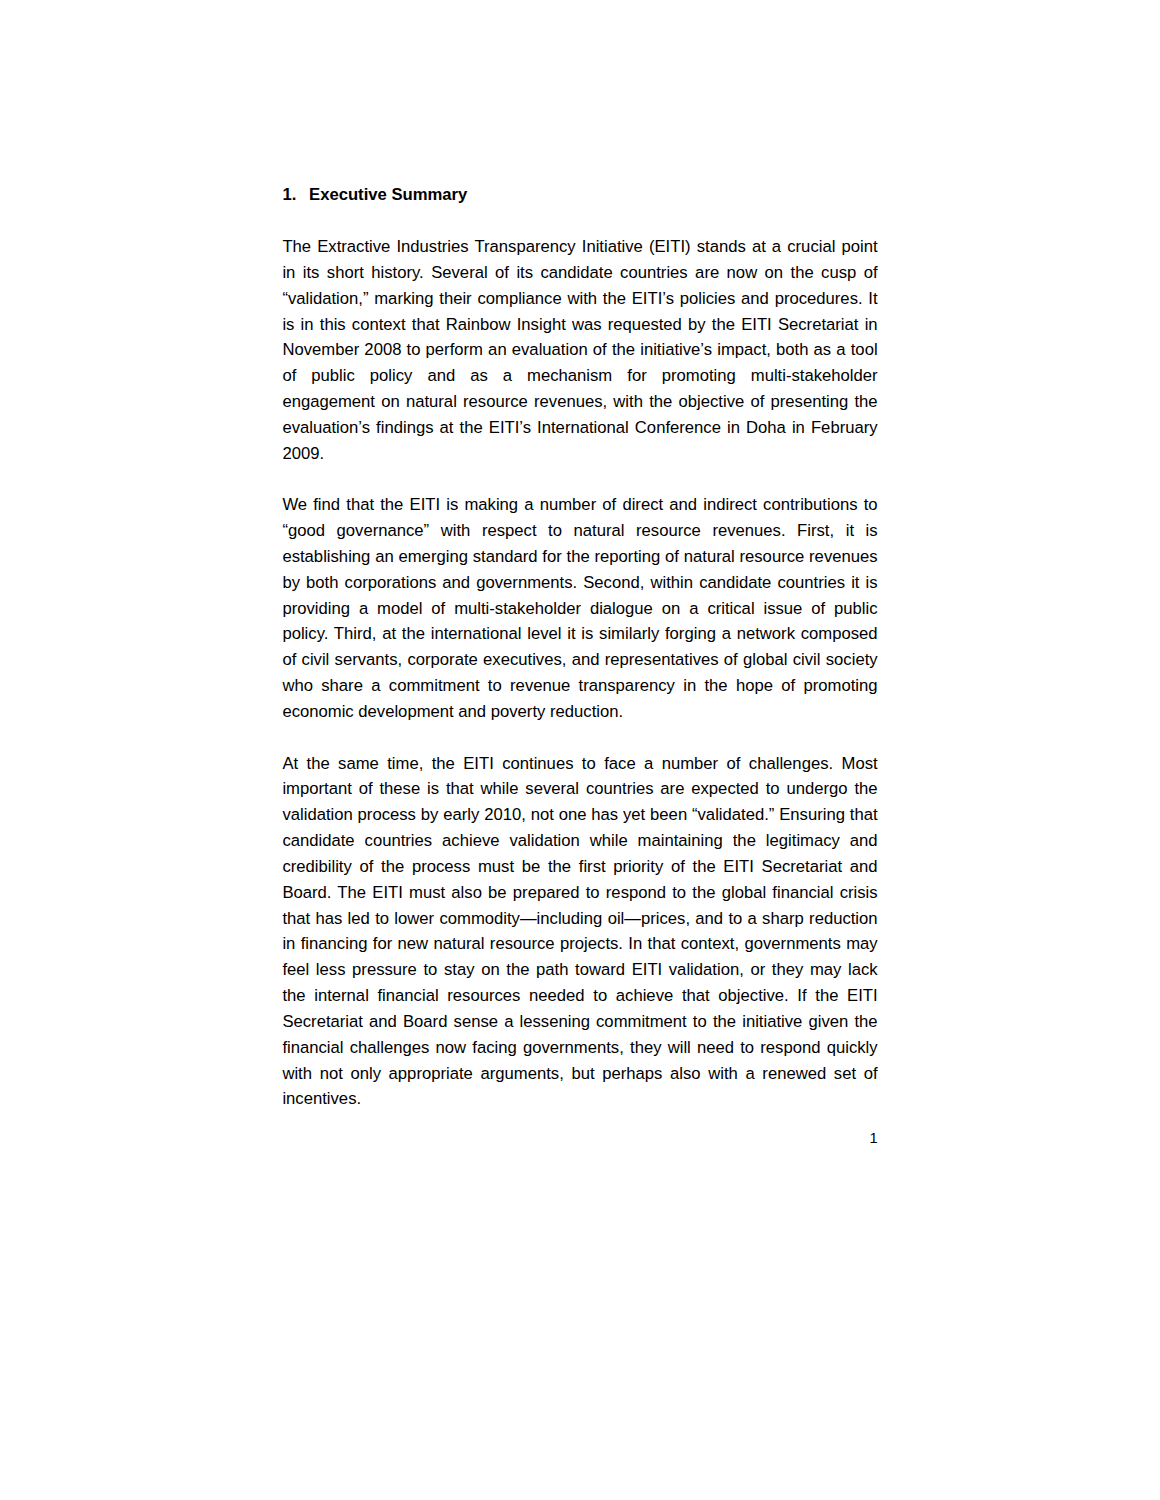1. Executive Summary
The Extractive Industries Transparency Initiative (EITI) stands at a crucial point in its short history. Several of its candidate countries are now on the cusp of “validation,” marking their compliance with the EITI’s policies and procedures. It is in this context that Rainbow Insight was requested by the EITI Secretariat in November 2008 to perform an evaluation of the initiative’s impact, both as a tool of public policy and as a mechanism for promoting multi-stakeholder engagement on natural resource revenues, with the objective of presenting the evaluation’s findings at the EITI’s International Conference in Doha in February 2009.
We find that the EITI is making a number of direct and indirect contributions to “good governance” with respect to natural resource revenues. First, it is establishing an emerging standard for the reporting of natural resource revenues by both corporations and governments. Second, within candidate countries it is providing a model of multi-stakeholder dialogue on a critical issue of public policy. Third, at the international level it is similarly forging a network composed of civil servants, corporate executives, and representatives of global civil society who share a commitment to revenue transparency in the hope of promoting economic development and poverty reduction.
At the same time, the EITI continues to face a number of challenges. Most important of these is that while several countries are expected to undergo the validation process by early 2010, not one has yet been “validated.” Ensuring that candidate countries achieve validation while maintaining the legitimacy and credibility of the process must be the first priority of the EITI Secretariat and Board. The EITI must also be prepared to respond to the global financial crisis that has led to lower commodity—including oil—prices, and to a sharp reduction in financing for new natural resource projects. In that context, governments may feel less pressure to stay on the path toward EITI validation, or they may lack the internal financial resources needed to achieve that objective. If the EITI Secretariat and Board sense a lessening commitment to the initiative given the financial challenges now facing governments, they will need to respond quickly with not only appropriate arguments, but perhaps also with a renewed set of incentives.
1